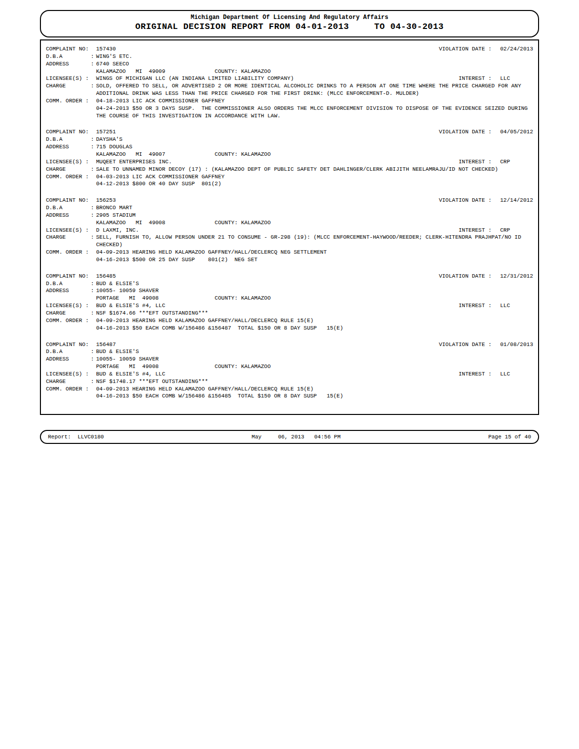Michigan Department Of Licensing And Regulatory Affairs
ORIGINAL DECISION REPORT FROM 04-01-2013 TO 04-30-2013
| COMPLAINT NO: | | 157430 | VIOLATION DATE : | 02/24/2013 |
| D.B.A | : | WING'S ETC. |
| ADDRESS | : | 6740 SEECO |
| | | KALAMAZOO MI 49009 COUNTY: KALAMAZOO |
| LICENSEE(S) : | | WINGS OF MICHIGAN LLC (AN INDIANA LIMITED LIABILITY COMPANY) | INTEREST : | LLC |
| CHARGE | : | SOLD, OFFERED TO SELL, OR ADVERTISED 2 OR MORE IDENTICAL ALCOHOLIC DRINKS TO A PERSON AT ONE TIME WHERE THE PRICE CHARGED FOR ANY ADDITIONAL DRINK WAS LESS THAN THE PRICE CHARGED FOR THE FIRST DRINK: (MLCC ENFORCEMENT-D. MULDER) |
| COMM. ORDER : | | 04-18-2013 LIC ACK COMMISSIONER GAFFNEY |
| | | 04-24-2013 $50 OR 3 DAYS SUSP. THE COMMISSIONER ALSO ORDERS THE MLCC ENFORCEMENT DIVISION TO DISPOSE OF THE EVIDENCE SEIZED DURING THE COURSE OF THIS INVESTIGATION IN ACCORDANCE WITH LAW. |
| COMPLAINT NO: | | 157251 | VIOLATION DATE : | 04/05/2012 |
| D.B.A | : | DAYSHA'S |
| ADDRESS | : | 715 DOUGLAS |
| | | KALAMAZOO MI 49007 COUNTY: KALAMAZOO |
| LICENSEE(S) : | | MUQEET ENTERPRISES INC. | INTEREST : | CRP |
| CHARGE | : | SALE TO UNNAMED MINOR DECOY (17) : (KALAMAZOO DEPT OF PUBLIC SAFETY DET DAHLINGER/CLERK ABIJITH NEELAMRAJU/ID NOT CHECKED) |
| COMM. ORDER : | | 04-03-2013 LIC ACK COMMISSIONER GAFFNEY |
| | | 04-12-2013 $800 OR 40 DAY SUSP 801(2) |
| COMPLAINT NO: | | 156253 | VIOLATION DATE : | 12/14/2012 |
| D.B.A | : | BRONCO MART |
| ADDRESS | : | 2905 STADIUM |
| | | KALAMAZOO MI 49008 COUNTY: KALAMAZOO |
| LICENSEE(S) : | | D LAXMI, INC. | INTEREST : | CRP |
| CHARGE | : | SELL, FURNISH TO, ALLOW PERSON UNDER 21 TO CONSUME - GR-298 (19): (MLCC ENFORCEMENT-HAYWOOD/REEDER; CLERK-HITENDRA PRAJHPAT/NO ID CHECKED) |
| COMM. ORDER : | | 04-09-2013 HEARING HELD KALAMAZOO GAFFNEY/HALL/DECLERCQ NEG SETTLEMENT |
| | | 04-16-2013 $500 OR 25 DAY SUSP 801(2) NEG SET |
| COMPLAINT NO: | | 156485 | VIOLATION DATE : | 12/31/2012 |
| D.B.A | : | BUD & ELSIE'S |
| ADDRESS | : | 10055- 10059 SHAVER |
| | | PORTAGE MI 49008 COUNTY: KALAMAZOO |
| LICENSEE(S) : | | BUD & ELSIE'S #4, LLC | INTEREST : | LLC |
| CHARGE | : | NSF $1674.66 ***EFT OUTSTANDING*** |
| COMM. ORDER : | | 04-09-2013 HEARING HELD KALAMAZOO GAFFNEY/HALL/DECLERCQ RULE 15(E) |
| | | 04-16-2013 $50 EACH COMB W/156486 &156487 TOTAL $150 OR 8 DAY SUSP 15(E) |
| COMPLAINT NO: | | 156487 | VIOLATION DATE : | 01/08/2013 |
| D.B.A | : | BUD & ELSIE'S |
| ADDRESS | : | 10055- 10059 SHAVER |
| | | PORTAGE MI 49008 COUNTY: KALAMAZOO |
| LICENSEE(S) : | | BUD & ELSIE'S #4, LLC | INTEREST : | LLC |
| CHARGE | : | NSF $1748.17 ***EFT OUTSTANDING*** |
| COMM. ORDER : | | 04-09-2013 HEARING HELD KALAMAZOO GAFFNEY/HALL/DECLERCQ RULE 15(E) |
| | | 04-16-2013 $50 EACH COMB W/156486 &156485 TOTAL $150 OR 8 DAY SUSP 15(E) |
Report: LLVC0180
May 06, 2013 04:56 PM
Page 15 of 40